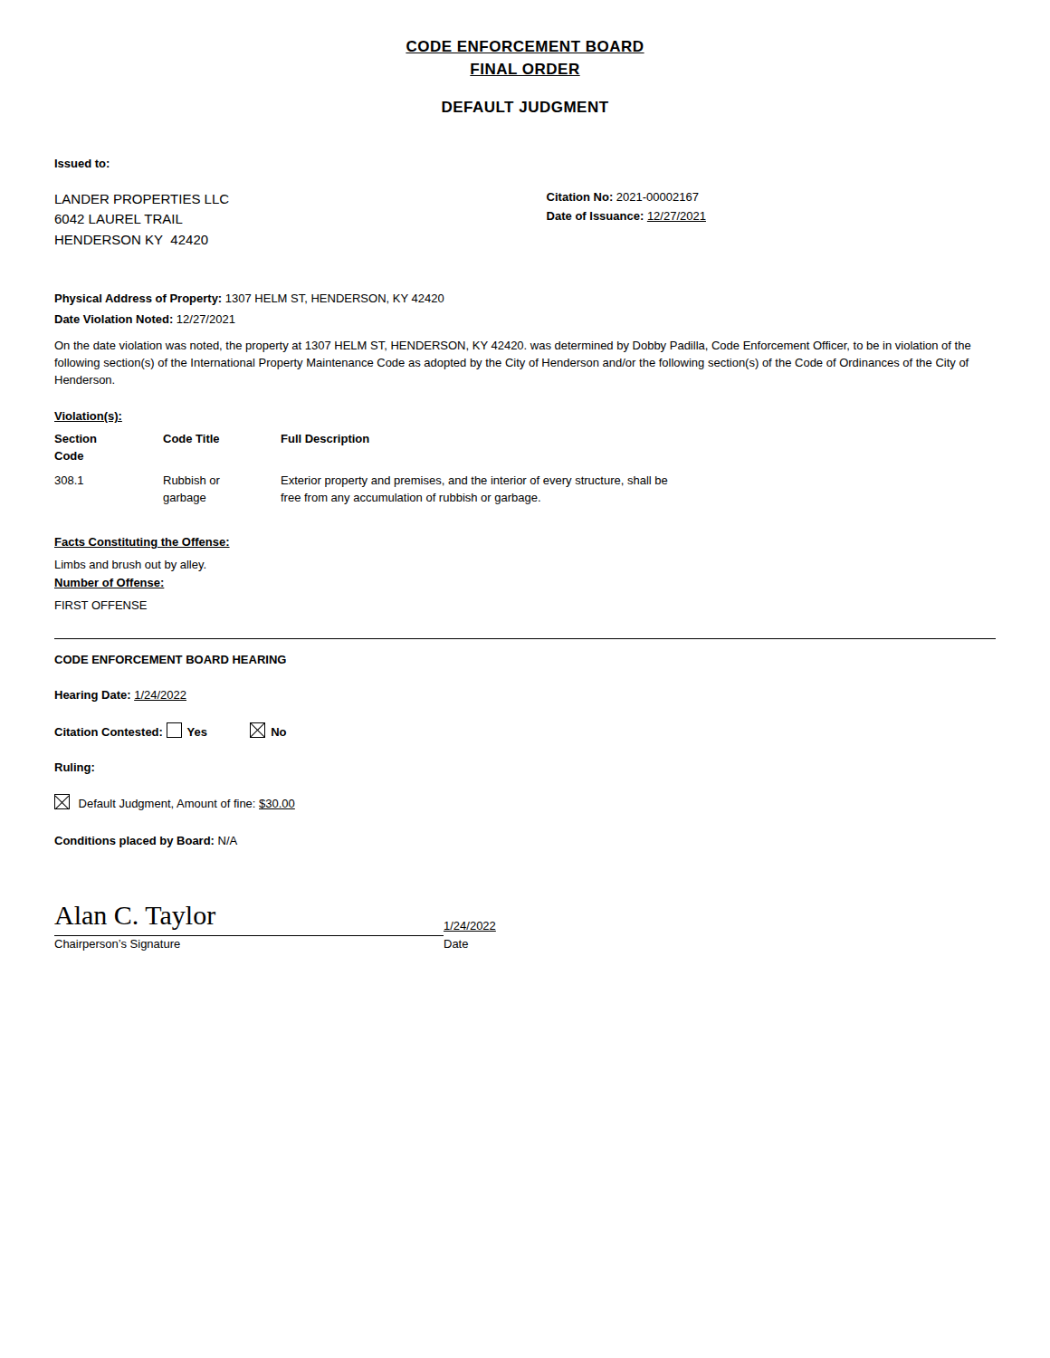CODE ENFORCEMENT BOARD
FINAL ORDER
DEFAULT JUDGMENT
Issued to:
| LANDER PROPERTIES LLC 6042 LAUREL TRAIL HENDERSON KY 42420 | Citation No: 2021-00002167 Date of Issuance: 12/27/2021 |
Physical Address of Property: 1307 HELM ST, HENDERSON, KY 42420
Date Violation Noted: 12/27/2021
On the date violation was noted, the property at 1307 HELM ST, HENDERSON, KY 42420. was determined by Dobby Padilla, Code Enforcement Officer, to be in violation of the following section(s) of the International Property Maintenance Code as adopted by the City of Henderson and/or the following section(s) of the Code of Ordinances of the City of Henderson.
Violation(s):
| Section Code | Code Title | Full Description |
| --- | --- | --- |
| 308.1 | Rubbish or garbage | Exterior property and premises, and the interior of every structure, shall be free from any accumulation of rubbish or garbage. |
Facts Constituting the Offense:
Limbs and brush out by alley.
Number of Offense:
FIRST OFFENSE
CODE ENFORCEMENT BOARD HEARING
Hearing Date: 1/24/2022
Citation Contested: Yes No
Ruling:
Default Judgment, Amount of fine: $30.00
Conditions placed by Board: N/A
| Alan C. Taylor | 1/24/2022 |
| Chairperson’s Signature | Date |